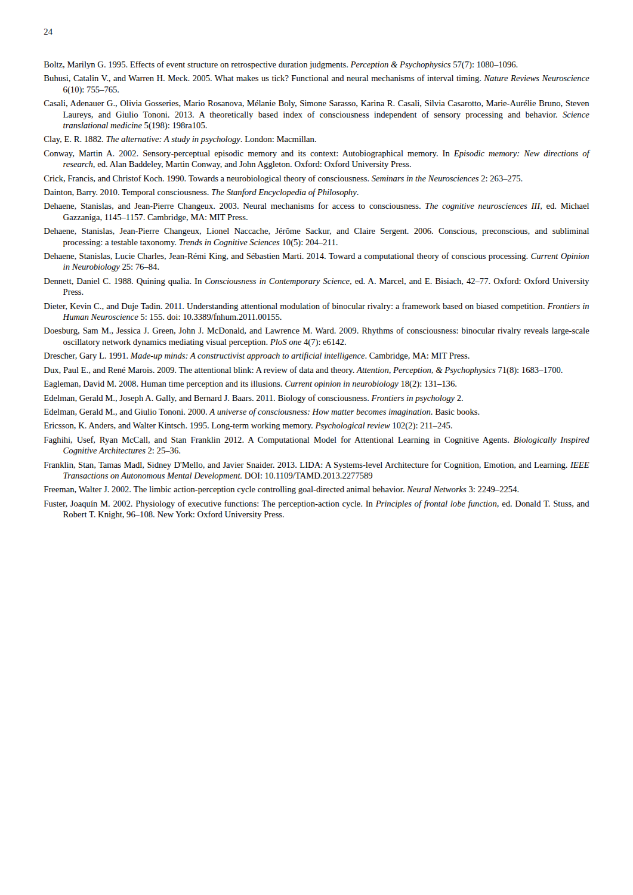24
Boltz, Marilyn G. 1995. Effects of event structure on retrospective duration judgments. Perception & Psychophysics 57(7): 1080–1096.
Buhusi, Catalin V., and Warren H. Meck. 2005. What makes us tick? Functional and neural mechanisms of interval timing. Nature Reviews Neuroscience 6(10): 755–765.
Casali, Adenauer G., Olivia Gosseries, Mario Rosanova, Mélanie Boly, Simone Sarasso, Karina R. Casali, Silvia Casarotto, Marie-Aurélie Bruno, Steven Laureys, and Giulio Tononi. 2013. A theoretically based index of consciousness independent of sensory processing and behavior. Science translational medicine 5(198): 198ra105.
Clay, E. R. 1882. The alternative: A study in psychology. London: Macmillan.
Conway, Martin A. 2002. Sensory-perceptual episodic memory and its context: Autobiographical memory. In Episodic memory: New directions of research, ed. Alan Baddeley, Martin Conway, and John Aggleton. Oxford: Oxford University Press.
Crick, Francis, and Christof Koch. 1990. Towards a neurobiological theory of consciousness. Seminars in the Neurosciences 2: 263–275.
Dainton, Barry. 2010. Temporal consciousness. The Stanford Encyclopedia of Philosophy.
Dehaene, Stanislas, and Jean-Pierre Changeux. 2003. Neural mechanisms for access to consciousness. The cognitive neurosciences III, ed. Michael Gazzaniga, 1145–1157. Cambridge, MA: MIT Press.
Dehaene, Stanislas, Jean-Pierre Changeux, Lionel Naccache, Jérôme Sackur, and Claire Sergent. 2006. Conscious, preconscious, and subliminal processing: a testable taxonomy. Trends in Cognitive Sciences 10(5): 204–211.
Dehaene, Stanislas, Lucie Charles, Jean-Rémi King, and Sébastien Marti. 2014. Toward a computational theory of conscious processing. Current Opinion in Neurobiology 25: 76–84.
Dennett, Daniel C. 1988. Quining qualia. In Consciousness in Contemporary Science, ed. A. Marcel, and E. Bisiach, 42–77. Oxford: Oxford University Press.
Dieter, Kevin C., and Duje Tadin. 2011. Understanding attentional modulation of binocular rivalry: a framework based on biased competition. Frontiers in Human Neuroscience 5: 155. doi: 10.3389/fnhum.2011.00155.
Doesburg, Sam M., Jessica J. Green, John J. McDonald, and Lawrence M. Ward. 2009. Rhythms of consciousness: binocular rivalry reveals large-scale oscillatory network dynamics mediating visual perception. PloS one 4(7): e6142.
Drescher, Gary L. 1991. Made-up minds: A constructivist approach to artificial intelligence. Cambridge, MA: MIT Press.
Dux, Paul E., and René Marois. 2009. The attentional blink: A review of data and theory. Attention, Perception, & Psychophysics 71(8): 1683–1700.
Eagleman, David M. 2008. Human time perception and its illusions. Current opinion in neurobiology 18(2): 131–136.
Edelman, Gerald M., Joseph A. Gally, and Bernard J. Baars. 2011. Biology of consciousness. Frontiers in psychology 2.
Edelman, Gerald M., and Giulio Tononi. 2000. A universe of consciousness: How matter becomes imagination. Basic books.
Ericsson, K. Anders, and Walter Kintsch. 1995. Long-term working memory. Psychological review 102(2): 211–245.
Faghihi, Usef, Ryan McCall, and Stan Franklin 2012. A Computational Model for Attentional Learning in Cognitive Agents. Biologically Inspired Cognitive Architectures 2: 25–36.
Franklin, Stan, Tamas Madl, Sidney D'Mello, and Javier Snaider. 2013. LIDA: A Systems-level Architecture for Cognition, Emotion, and Learning. IEEE Transactions on Autonomous Mental Development. DOI: 10.1109/TAMD.2013.2277589
Freeman, Walter J. 2002. The limbic action-perception cycle controlling goal-directed animal behavior. Neural Networks 3: 2249–2254.
Fuster, Joaquín M. 2002. Physiology of executive functions: The perception-action cycle. In Principles of frontal lobe function, ed. Donald T. Stuss, and Robert T. Knight, 96–108. New York: Oxford University Press.